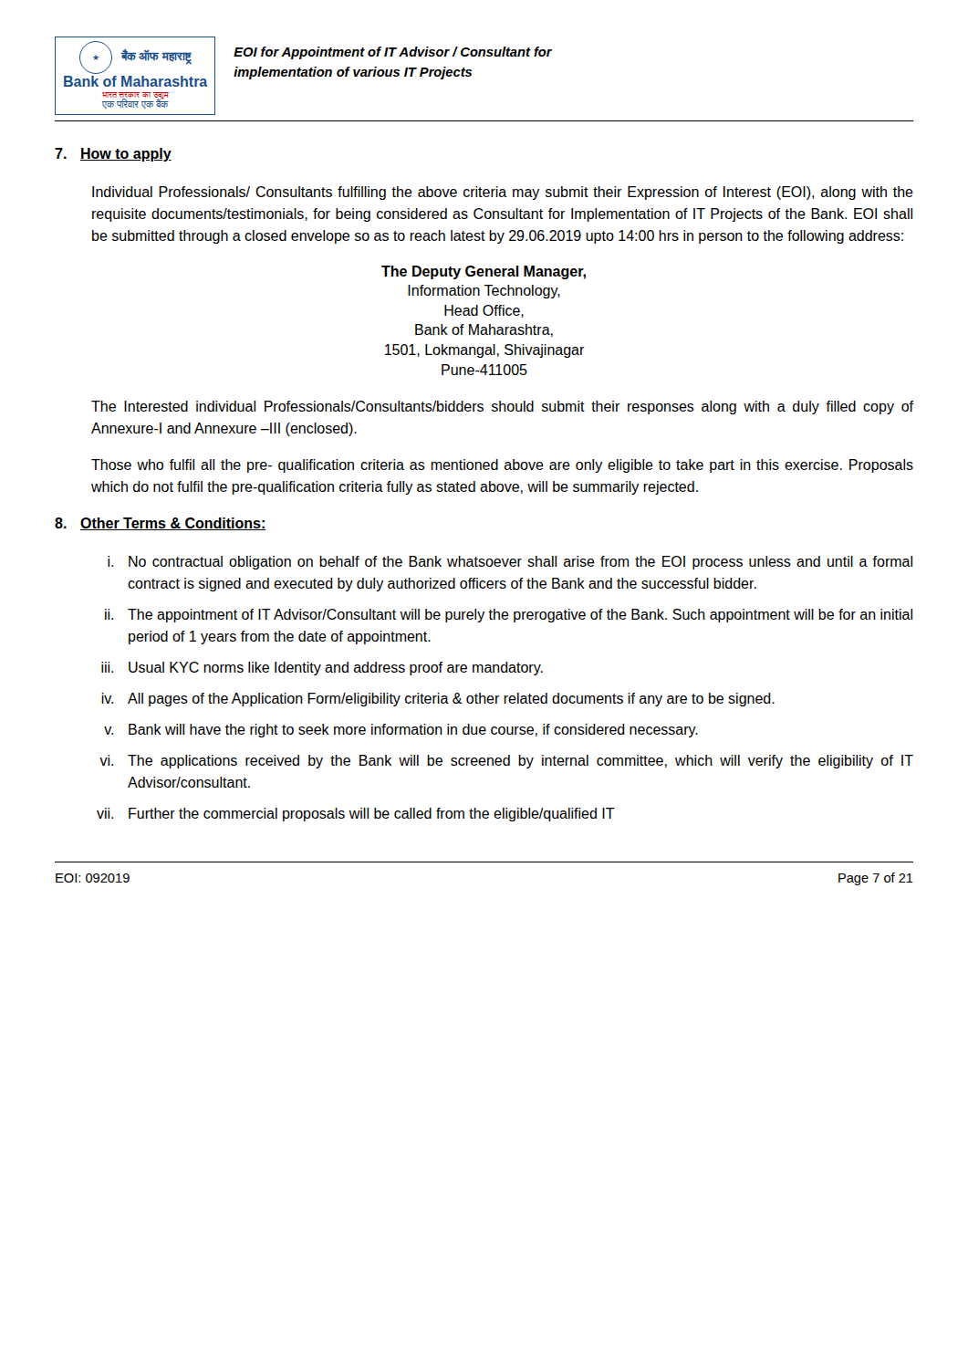★ बैंक ऑफ महाराष्ट्र
Bank of Maharashtra
भारत सरकार का उद्यम
एक परिवार एक बैंक
EOI for Appointment of IT Advisor / Consultant for
implementation of various IT Projects
7. How to apply
Individual Professionals/ Consultants fulfilling the above criteria may submit their Expression of Interest (EOI), along with the requisite documents/testimonials, for being considered as Consultant for Implementation of IT Projects of the Bank. EOI shall be submitted through a closed envelope so as to reach latest by 29.06.2019 upto 14:00 hrs in person to the following address:
The Deputy General Manager,
Information Technology,
Head Office,
Bank of Maharashtra,
1501, Lokmangal, Shivajinagar
Pune-411005
The Interested individual Professionals/Consultants/bidders should submit their responses along with a duly filled copy of Annexure-I and Annexure –III (enclosed).
Those who fulfil all the pre- qualification criteria as mentioned above are only eligible to take part in this exercise. Proposals which do not fulfil the pre-qualification criteria fully as stated above, will be summarily rejected.
8. Other Terms & Conditions:
No contractual obligation on behalf of the Bank whatsoever shall arise from the EOI process unless and until a formal contract is signed and executed by duly authorized officers of the Bank and the successful bidder.
The appointment of IT Advisor/Consultant will be purely the prerogative of the Bank. Such appointment will be for an initial period of 1 years from the date of appointment.
Usual KYC norms like Identity and address proof are mandatory.
All pages of the Application Form/eligibility criteria & other related documents if any are to be signed.
Bank will have the right to seek more information in due course, if considered necessary.
The applications received by the Bank will be screened by internal committee, which will verify the eligibility of IT Advisor/consultant.
Further the commercial proposals will be called from the eligible/qualified IT
EOI: 092019 Page 7 of 21